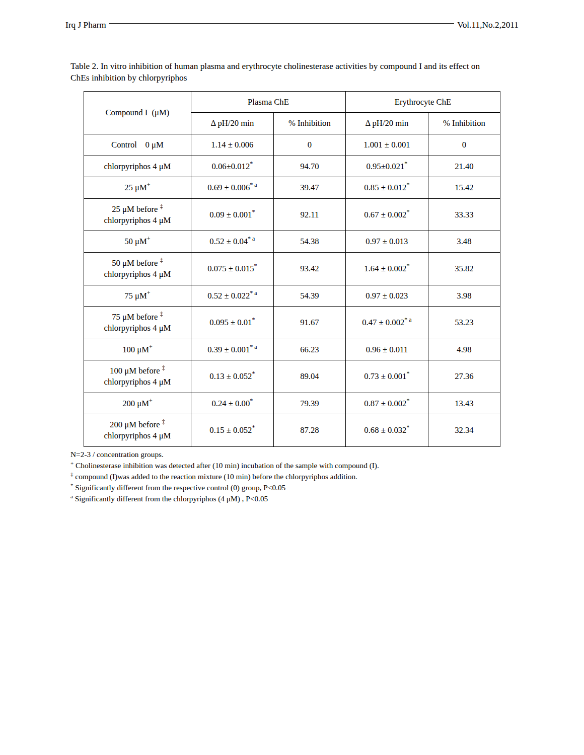Irq J Pharm Vol.11,No.2,2011
Table 2. In vitro inhibition of human plasma and erythrocyte cholinesterase activities by compound I and its effect on ChEs inhibition by chlorpyriphos
| Compound I (μM) | Plasma ChE | Erythrocyte ChE |
| --- | --- | --- |
| Δ pH/20 min | % Inhibition | Δ pH/20 min | % Inhibition |
| Control 0 μM | 1.14 ± 0.006 | 0 | 1.001 ± 0.001 | 0 |
| chlorpyriphos 4 μM | 0.06±0.012 * | 94.70 | 0.95±0.021 * | 21.40 |
| 25 μM + | 0.69 ± 0.006 * a | 39.47 | 0.85 ± 0.012 * | 15.42 |
| 25 μM before ‡ chlorpyriphos 4 μM | 0.09 ± 0.001 * | 92.11 | 0.67 ± 0.002 * | 33.33 |
| 50 μM + | 0.52 ± 0.04 * a | 54.38 | 0.97 ± 0.013 | 3.48 |
| 50 μM before ‡ chlorpyriphos 4 μM | 0.075 ± 0.015 * | 93.42 | 1.64 ± 0.002 * | 35.82 |
| 75 μM + | 0.52 ± 0.022 * a | 54.39 | 0.97 ± 0.023 | 3.98 |
| 75 μM before ‡ chlorpyriphos 4 μM | 0.095 ± 0.01 * | 91.67 | 0.47 ± 0.002 * a | 53.23 |
| 100 μM + | 0.39 ± 0.001 * a | 66.23 | 0.96 ± 0.011 | 4.98 |
| 100 μM before ‡ chlorpyriphos 4 μM | 0.13 ± 0.052 * | 89.04 | 0.73 ± 0.001 * | 27.36 |
| 200 μM + | 0.24 ± 0.00 * | 79.39 | 0.87 ± 0.002 * | 13.43 |
| 200 μM before ‡ chlorpyriphos 4 μM | 0.15 ± 0.052 * | 87.28 | 0.68 ± 0.032 * | 32.34 |
N=2-3 / concentration groups.
+ Cholinesterase inhibition was detected after (10 min) incubation of the sample with compound (I).
‡ compound (I)was added to the reaction mixture (10 min) before the chlorpyriphos addition.
* Significantly different from the respective control (0) group, P<0.05
a Significantly different from the chlorpyriphos (4 μM) , P<0.05